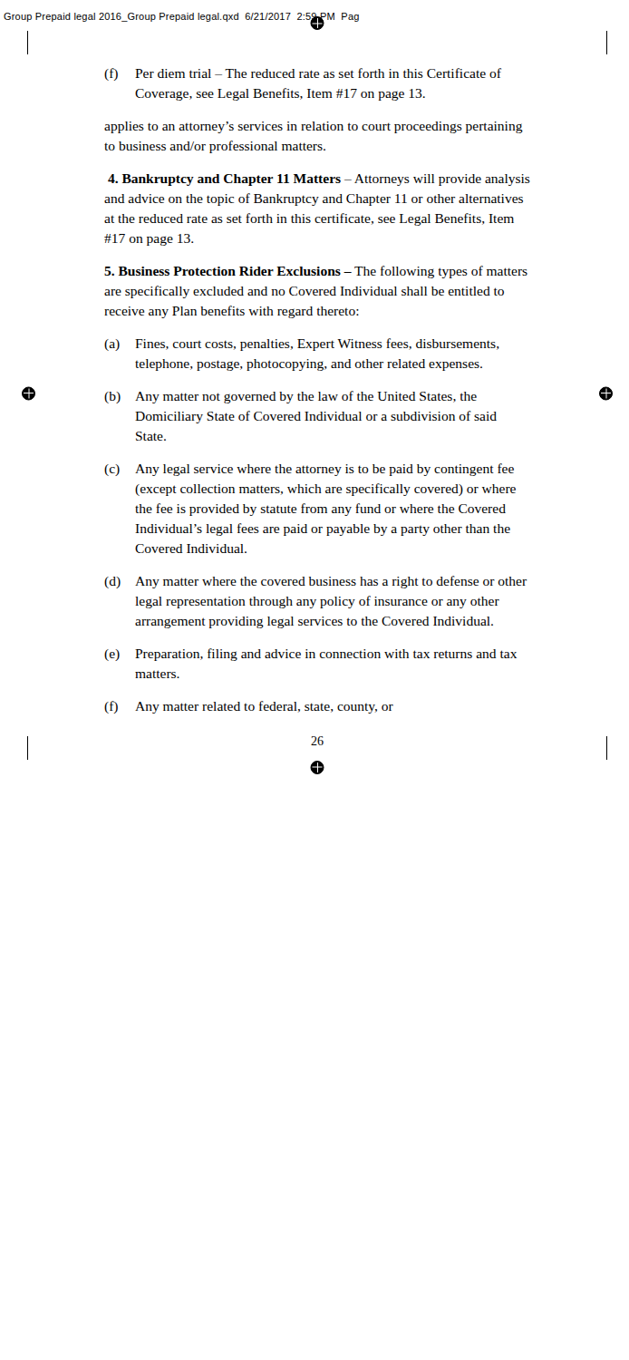Group Prepaid legal 2016_Group Prepaid legal.qxd 6/21/2017 2:59 PM Pag
(f) Per diem trial – The reduced rate as set forth in this Certificate of Coverage, see Legal Benefits, Item #17 on page 13.
applies to an attorney’s services in relation to court proceedings pertaining to business and/or professional matters.
4. Bankruptcy and Chapter 11 Matters – Attorneys will provide analysis and advice on the topic of Bankruptcy and Chapter 11 or other alternatives at the reduced rate as set forth in this certificate, see Legal Benefits, Item #17 on page 13.
5. Business Protection Rider Exclusions – The following types of matters are specifically excluded and no Covered Individual shall be entitled to receive any Plan benefits with regard thereto:
(a) Fines, court costs, penalties, Expert Witness fees, disbursements, telephone, postage, photocopying, and other related expenses.
(b) Any matter not governed by the law of the United States, the Domiciliary State of Covered Individual or a subdivision of said State.
(c) Any legal service where the attorney is to be paid by contingent fee (except collection matters, which are specifically covered) or where the fee is provided by statute from any fund or where the Covered Individual’s legal fees are paid or payable by a party other than the Covered Individual.
(d) Any matter where the covered business has a right to defense or other legal representation through any policy of insurance or any other arrangement providing legal services to the Covered Individual.
(e) Preparation, filing and advice in connection with tax returns and tax matters.
(f) Any matter related to federal, state, county, or
26